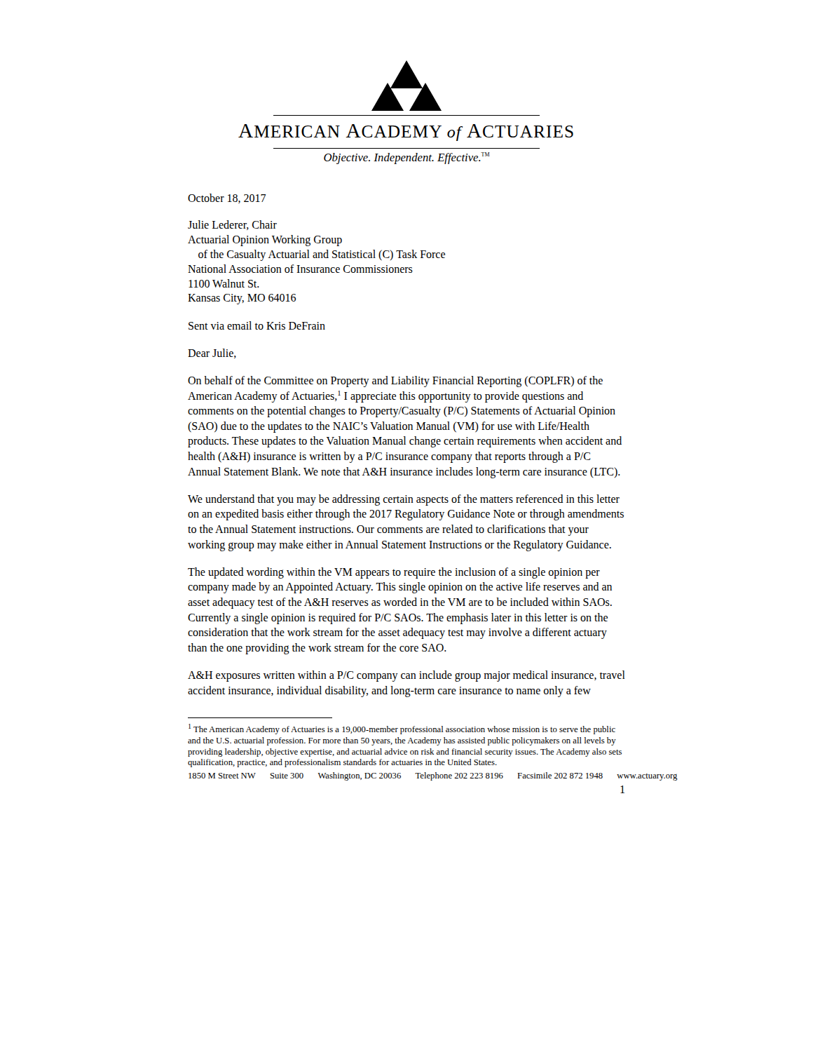AMERICAN ACADEMY of ACTUARIES
Objective. Independent. Effective.TM
October 18, 2017
Julie Lederer, Chair
Actuarial Opinion Working Group
of the Casualty Actuarial and Statistical (C) Task Force
National Association of Insurance Commissioners
1100 Walnut St.
Kansas City, MO 64016
Sent via email to Kris DeFrain
Dear Julie,
On behalf of the Committee on Property and Liability Financial Reporting (COPLFR) of the American Academy of Actuaries,1 I appreciate this opportunity to provide questions and comments on the potential changes to Property/Casualty (P/C) Statements of Actuarial Opinion (SAO) due to the updates to the NAIC’s Valuation Manual (VM) for use with Life/Health products. These updates to the Valuation Manual change certain requirements when accident and health (A&H) insurance is written by a P/C insurance company that reports through a P/C Annual Statement Blank. We note that A&H insurance includes long-term care insurance (LTC).
We understand that you may be addressing certain aspects of the matters referenced in this letter on an expedited basis either through the 2017 Regulatory Guidance Note or through amendments to the Annual Statement instructions. Our comments are related to clarifications that your working group may make either in Annual Statement Instructions or the Regulatory Guidance.
The updated wording within the VM appears to require the inclusion of a single opinion per company made by an Appointed Actuary. This single opinion on the active life reserves and an asset adequacy test of the A&H reserves as worded in the VM are to be included within SAOs. Currently a single opinion is required for P/C SAOs. The emphasis later in this letter is on the consideration that the work stream for the asset adequacy test may involve a different actuary than the one providing the work stream for the core SAO.
A&H exposures written within a P/C company can include group major medical insurance, travel accident insurance, individual disability, and long-term care insurance to name only a few
1 The American Academy of Actuaries is a 19,000-member professional association whose mission is to serve the public and the U.S. actuarial profession. For more than 50 years, the Academy has assisted public policymakers on all levels by providing leadership, objective expertise, and actuarial advice on risk and financial security issues. The Academy also sets qualification, practice, and professionalism standards for actuaries in the United States.
1850 M Street NW Suite 300 Washington, DC 20036 Telephone 202 223 8196 Facsimile 202 872 1948 www.actuary.org
1